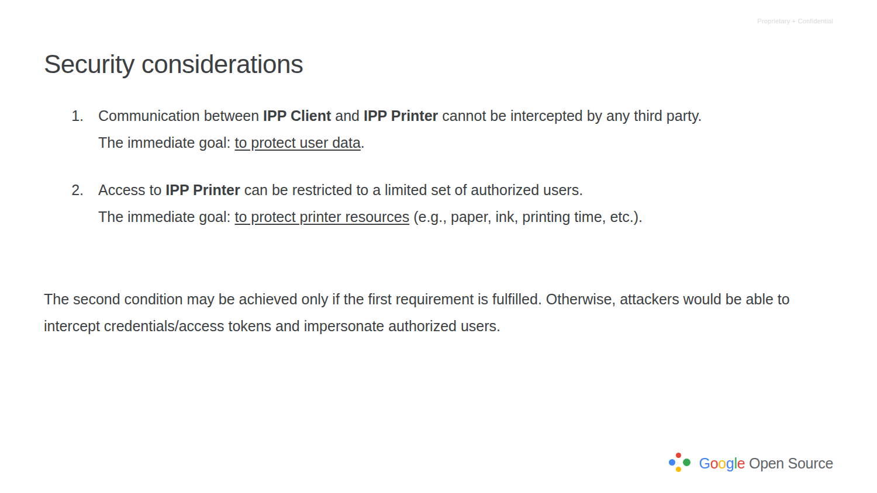Proprietary + Confidential
Security considerations
Communication between IPP Client and IPP Printer cannot be intercepted by any third party. The immediate goal: to protect user data.
Access to IPP Printer can be restricted to a limited set of authorized users. The immediate goal: to protect printer resources (e.g., paper, ink, printing time, etc.).
The second condition may be achieved only if the first requirement is fulfilled. Otherwise, attackers would be able to intercept credentials/access tokens and impersonate authorized users.
Google Open Source